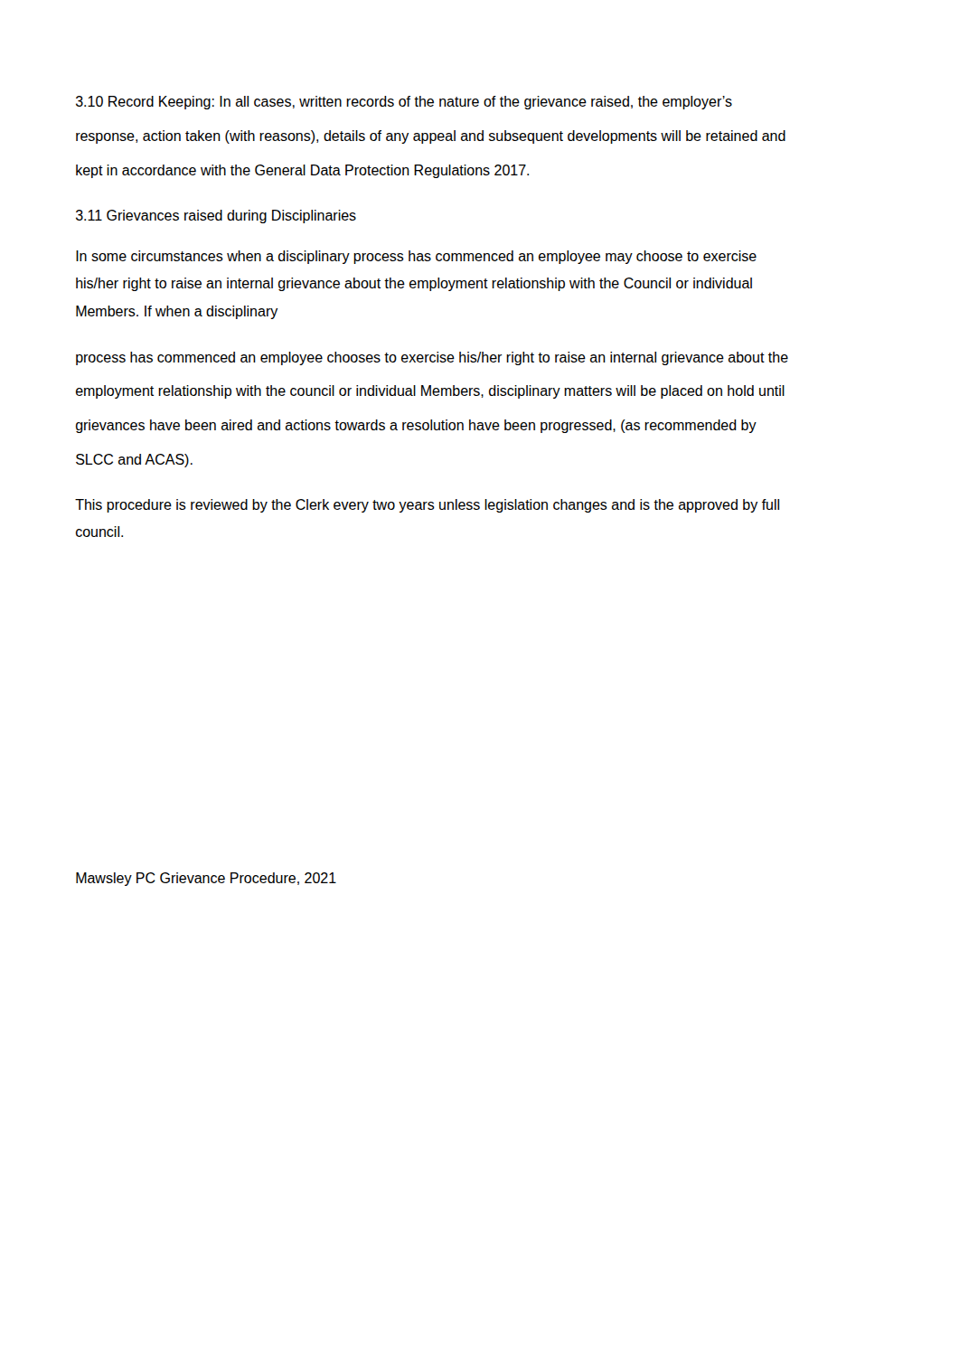3.10 Record Keeping: In all cases, written records of the nature of the grievance raised, the employer’s response, action taken (with reasons), details of any appeal and subsequent developments will be retained and kept in accordance with the General Data Protection Regulations 2017.
3.11 Grievances raised during Disciplinaries
In some circumstances when a disciplinary process has commenced an employee may choose to exercise his/her right to raise an internal grievance about the employment relationship with the Council or individual Members. If when a disciplinary
process has commenced an employee chooses to exercise his/her right to raise an internal grievance about the employment relationship with the council or individual Members, disciplinary matters will be placed on hold until grievances have been aired and actions towards a resolution have been progressed, (as recommended by SLCC and ACAS).
This procedure is reviewed by the Clerk every two years unless legislation changes and is the approved by full council.
Mawsley PC Grievance Procedure, 2021